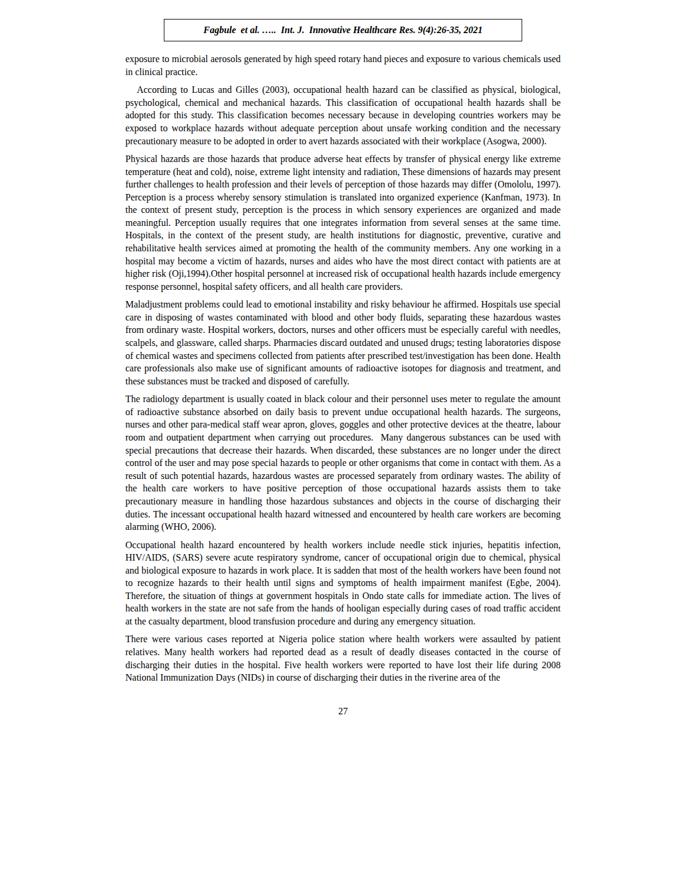Fagbule et al. ….. Int. J. Innovative Healthcare Res. 9(4):26-35, 2021
exposure to microbial aerosols generated by high speed rotary hand pieces and exposure to various chemicals used in clinical practice.
According to Lucas and Gilles (2003), occupational health hazard can be classified as physical, biological, psychological, chemical and mechanical hazards. This classification of occupational health hazards shall be adopted for this study. This classification becomes necessary because in developing countries workers may be exposed to workplace hazards without adequate perception about unsafe working condition and the necessary precautionary measure to be adopted in order to avert hazards associated with their workplace (Asogwa, 2000).
Physical hazards are those hazards that produce adverse heat effects by transfer of physical energy like extreme temperature (heat and cold), noise, extreme light intensity and radiation, These dimensions of hazards may present further challenges to health profession and their levels of perception of those hazards may differ (Omololu, 1997). Perception is a process whereby sensory stimulation is translated into organized experience (Kanfman, 1973). In the context of present study, perception is the process in which sensory experiences are organized and made meaningful. Perception usually requires that one integrates information from several senses at the same time. Hospitals, in the context of the present study, are health institutions for diagnostic, preventive, curative and rehabilitative health services aimed at promoting the health of the community members. Any one working in a hospital may become a victim of hazards, nurses and aides who have the most direct contact with patients are at higher risk (Oji,1994).Other hospital personnel at increased risk of occupational health hazards include emergency response personnel, hospital safety officers, and all health care providers.
Maladjustment problems could lead to emotional instability and risky behaviour he affirmed. Hospitals use special care in disposing of wastes contaminated with blood and other body fluids, separating these hazardous wastes from ordinary waste. Hospital workers, doctors, nurses and other officers must be especially careful with needles, scalpels, and glassware, called sharps. Pharmacies discard outdated and unused drugs; testing laboratories dispose of chemical wastes and specimens collected from patients after prescribed test/investigation has been done. Health care professionals also make use of significant amounts of radioactive isotopes for diagnosis and treatment, and these substances must be tracked and disposed of carefully.
The radiology department is usually coated in black colour and their personnel uses meter to regulate the amount of radioactive substance absorbed on daily basis to prevent undue occupational health hazards. The surgeons, nurses and other para-medical staff wear apron, gloves, goggles and other protective devices at the theatre, labour room and outpatient department when carrying out procedures. Many dangerous substances can be used with special precautions that decrease their hazards. When discarded, these substances are no longer under the direct control of the user and may pose special hazards to people or other organisms that come in contact with them. As a result of such potential hazards, hazardous wastes are processed separately from ordinary wastes. The ability of the health care workers to have positive perception of those occupational hazards assists them to take precautionary measure in handling those hazardous substances and objects in the course of discharging their duties. The incessant occupational health hazard witnessed and encountered by health care workers are becoming alarming (WHO, 2006).
Occupational health hazard encountered by health workers include needle stick injuries, hepatitis infection, HIV/AIDS, (SARS) severe acute respiratory syndrome, cancer of occupational origin due to chemical, physical and biological exposure to hazards in work place. It is sadden that most of the health workers have been found not to recognize hazards to their health until signs and symptoms of health impairment manifest (Egbe, 2004). Therefore, the situation of things at government hospitals in Ondo state calls for immediate action. The lives of health workers in the state are not safe from the hands of hooligan especially during cases of road traffic accident at the casualty department, blood transfusion procedure and during any emergency situation.
There were various cases reported at Nigeria police station where health workers were assaulted by patient relatives. Many health workers had reported dead as a result of deadly diseases contacted in the course of discharging their duties in the hospital. Five health workers were reported to have lost their life during 2008 National Immunization Days (NIDs) in course of discharging their duties in the riverine area of the
27